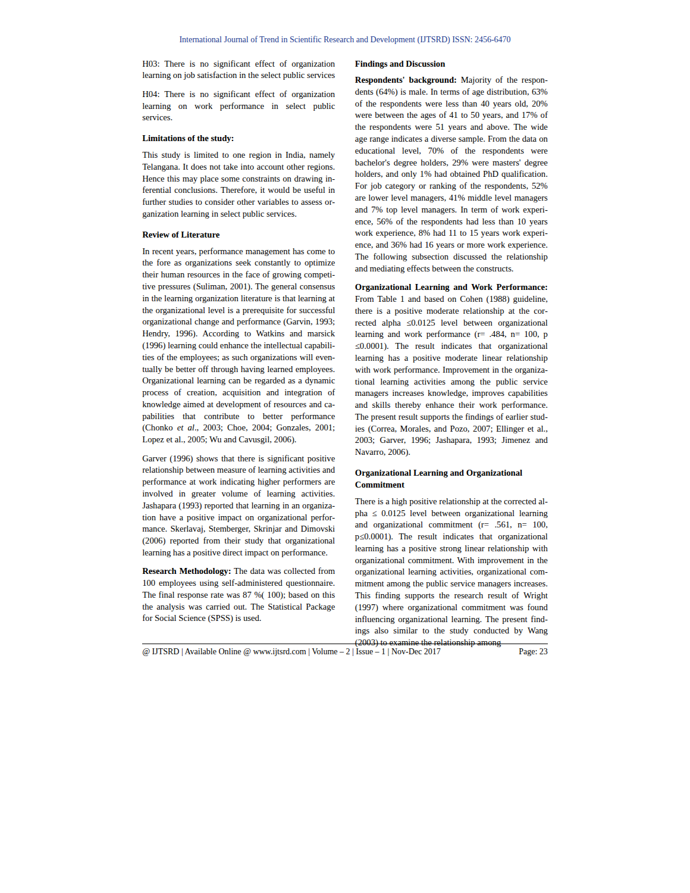International Journal of Trend in Scientific Research and Development (IJTSRD) ISSN: 2456-6470
H03: There is no significant effect of organization learning on job satisfaction in the select public services
H04: There is no significant effect of organization learning on work performance in select public services.
Limitations of the study:
This study is limited to one region in India, namely Telangana. It does not take into account other regions. Hence this may place some constraints on drawing inferential conclusions. Therefore, it would be useful in further studies to consider other variables to assess organization learning in select public services.
Review of Literature
In recent years, performance management has come to the fore as organizations seek constantly to optimize their human resources in the face of growing competitive pressures (Suliman, 2001). The general consensus in the learning organization literature is that learning at the organizational level is a prerequisite for successful organizational change and performance (Garvin, 1993; Hendry, 1996). According to Watkins and marsick (1996) learning could enhance the intellectual capabilities of the employees; as such organizations will eventually be better off through having learned employees. Organizational learning can be regarded as a dynamic process of creation, acquisition and integration of knowledge aimed at development of resources and capabilities that contribute to better performance (Chonko et al., 2003; Choe, 2004; Gonzales, 2001; Lopez et al., 2005; Wu and Cavusgil, 2006).
Garver (1996) shows that there is significant positive relationship between measure of learning activities and performance at work indicating higher performers are involved in greater volume of learning activities. Jashapara (1993) reported that learning in an organization have a positive impact on organizational performance. Skerlavaj, Stemberger, Skrinjar and Dimovski (2006) reported from their study that organizational learning has a positive direct impact on performance.
Research Methodology: The data was collected from 100 employees using self-administered questionnaire. The final response rate was 87 %( 100); based on this the analysis was carried out. The Statistical Package for Social Science (SPSS) is used.
Findings and Discussion
Respondents' background: Majority of the respondents (64%) is male. In terms of age distribution, 63% of the respondents were less than 40 years old, 20% were between the ages of 41 to 50 years, and 17% of the respondents were 51 years and above. The wide age range indicates a diverse sample. From the data on educational level, 70% of the respondents were bachelor's degree holders, 29% were masters' degree holders, and only 1% had obtained PhD qualification. For job category or ranking of the respondents, 52% are lower level managers, 41% middle level managers and 7% top level managers. In term of work experience, 56% of the respondents had less than 10 years work experience, 8% had 11 to 15 years work experience, and 36% had 16 years or more work experience. The following subsection discussed the relationship and mediating effects between the constructs.
Organizational Learning and Work Performance: From Table 1 and based on Cohen (1988) guideline, there is a positive moderate relationship at the corrected alpha ≤0.0125 level between organizational learning and work performance (r= .484, n= 100, p ≤0.0001). The result indicates that organizational learning has a positive moderate linear relationship with work performance. Improvement in the organizational learning activities among the public service managers increases knowledge, improves capabilities and skills thereby enhance their work performance. The present result supports the findings of earlier studies (Correa, Morales, and Pozo, 2007; Ellinger et al., 2003; Garver, 1996; Jashapara, 1993; Jimenez and Navarro, 2006).
Organizational Learning and Organizational Commitment
There is a high positive relationship at the corrected alpha ≤ 0.0125 level between organizational learning and organizational commitment (r= .561, n= 100, p≤0.0001). The result indicates that organizational learning has a positive strong linear relationship with organizational commitment. With improvement in the organizational learning activities, organizational commitment among the public service managers increases. This finding supports the research result of Wright (1997) where organizational commitment was found influencing organizational learning. The present findings also similar to the study conducted by Wang (2003) to examine the relationship among
@ IJTSRD | Available Online @ www.ijtsrd.com | Volume – 2 | Issue – 1 | Nov-Dec 2017
Page: 23